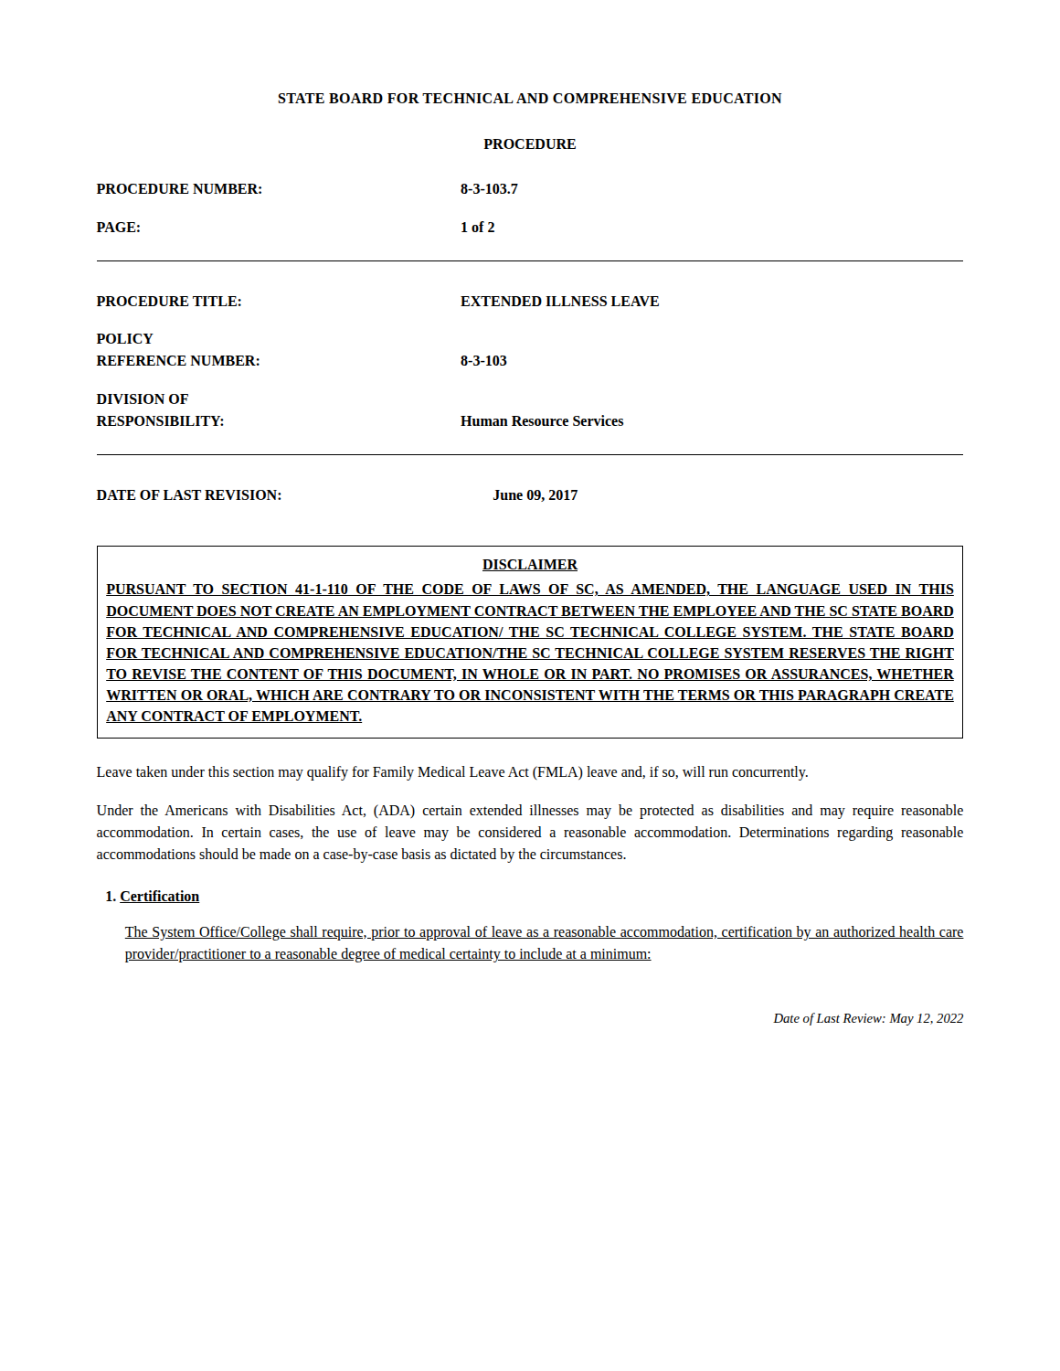STATE BOARD FOR TECHNICAL AND COMPREHENSIVE EDUCATION
PROCEDURE
| PROCEDURE NUMBER: | 8-3-103.7 |
| PAGE: | 1 of 2 |
| PROCEDURE TITLE: | EXTENDED ILLNESS LEAVE |
| POLICY REFERENCE NUMBER: | 8-3-103 |
| DIVISION OF RESPONSIBILITY: | Human Resource Services |
| DATE OF LAST REVISION: | June 09, 2017 |
DISCLAIMER
PURSUANT TO SECTION 41-1-110 OF THE CODE OF LAWS OF SC, AS AMENDED, THE LANGUAGE USED IN THIS DOCUMENT DOES NOT CREATE AN EMPLOYMENT CONTRACT BETWEEN THE EMPLOYEE AND THE SC STATE BOARD FOR TECHNICAL AND COMPREHENSIVE EDUCATION/ THE SC TECHNICAL COLLEGE SYSTEM. THE STATE BOARD FOR TECHNICAL AND COMPREHENSIVE EDUCATION/THE SC TECHNICAL COLLEGE SYSTEM RESERVES THE RIGHT TO REVISE THE CONTENT OF THIS DOCUMENT, IN WHOLE OR IN PART. NO PROMISES OR ASSURANCES, WHETHER WRITTEN OR ORAL, WHICH ARE CONTRARY TO OR INCONSISTENT WITH THE TERMS OR THIS PARAGRAPH CREATE ANY CONTRACT OF EMPLOYMENT.
Leave taken under this section may qualify for Family Medical Leave Act (FMLA) leave and, if so, will run concurrently.
Under the Americans with Disabilities Act, (ADA) certain extended illnesses may be protected as disabilities and may require reasonable accommodation. In certain cases, the use of leave may be considered a reasonable accommodation. Determinations regarding reasonable accommodations should be made on a case-by-case basis as dictated by the circumstances.
Certification
The System Office/College shall require, prior to approval of leave as a reasonable accommodation, certification by an authorized health care provider/practitioner to a reasonable degree of medical certainty to include at a minimum:
Date of Last Review: May 12, 2022